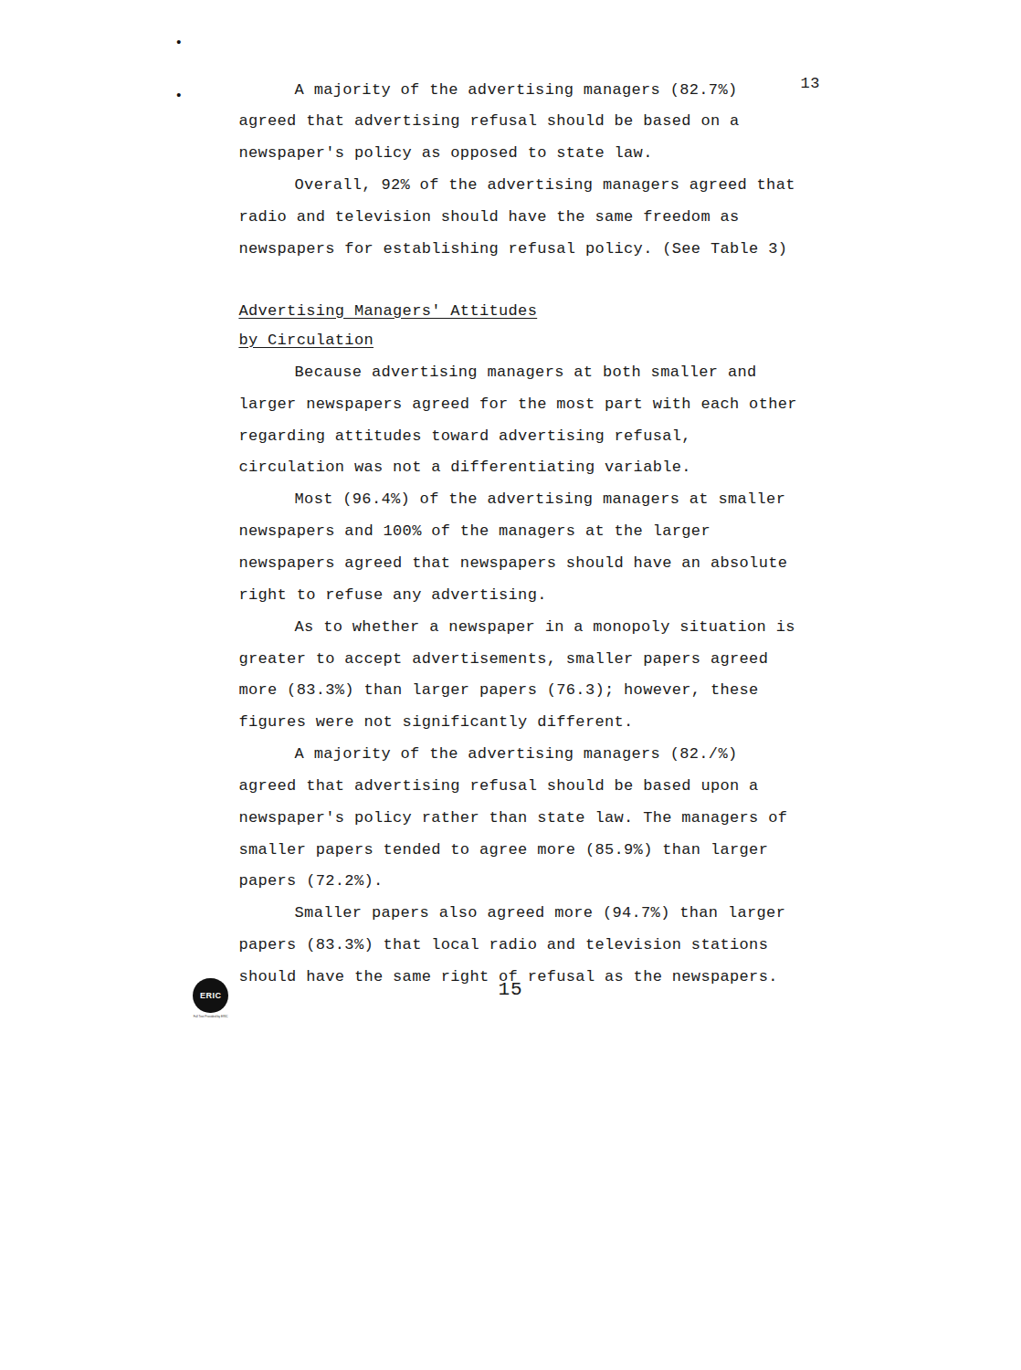•
•
13
A majority of the advertising managers (82.7%) agreed that advertising refusal should be based on a newspaper's policy as opposed to state law.
Overall, 92% of the advertising managers agreed that radio and television should have the same freedom as newspapers for establishing refusal policy. (See Table 3)
Advertising Managers' Attitudes by Circulation
Because advertising managers at both smaller and larger newspapers agreed for the most part with each other regarding attitudes toward advertising refusal, circulation was not a differentiating variable.
Most (96.4%) of the advertising managers at smaller newspapers and 100% of the managers at the larger newspapers agreed that newspapers should have an absolute right to refuse any advertising.
As to whether a newspaper in a monopoly situation is greater to accept advertisements, smaller papers agreed more (83.3%) than larger papers (76.3); however, these figures were not significantly different.
A majority of the advertising managers (82./%) agreed that advertising refusal should be based upon a newspaper's policy rather than state law. The managers of smaller papers tended to agree more (85.9%) than larger papers (72.2%).
Smaller papers also agreed more (94.7%) than larger papers (83.3%) that local radio and television stations should have the same right of refusal as the newspapers.
15
Full Text Provided by ERIC